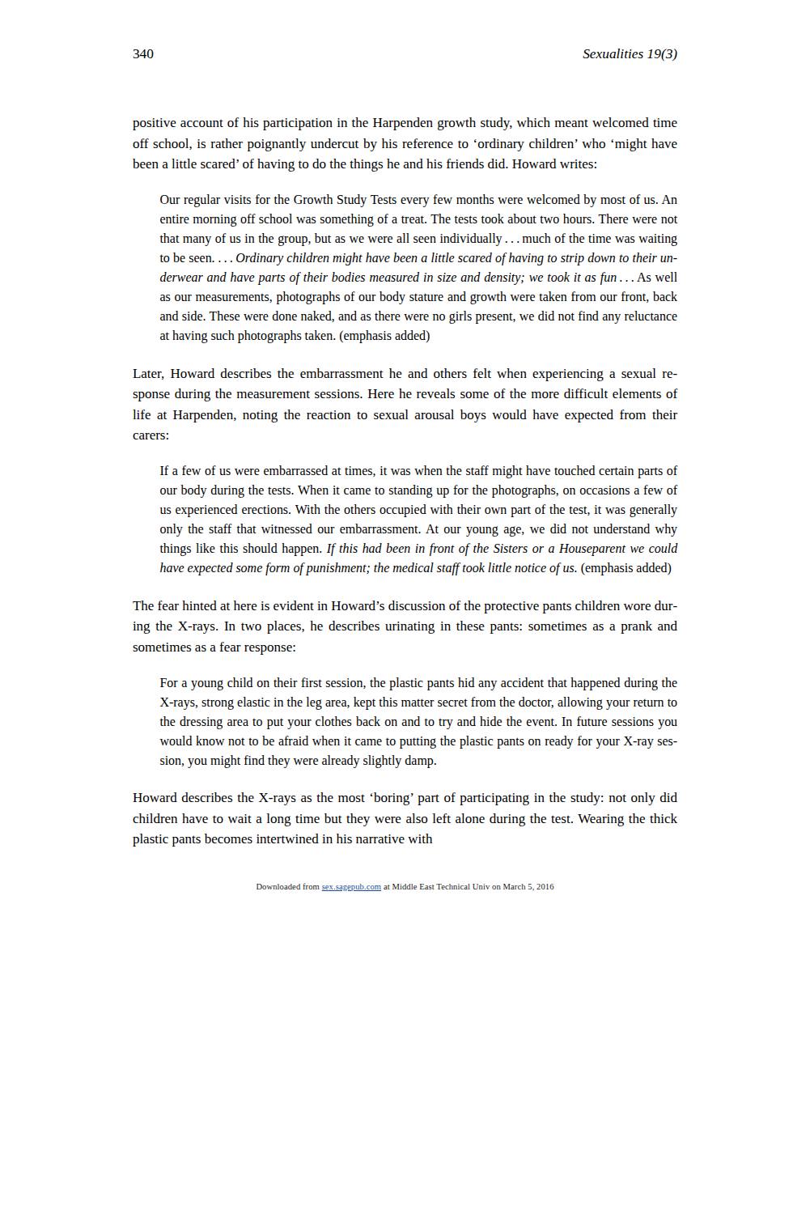340 Sexualities 19(3)
positive account of his participation in the Harpenden growth study, which meant welcomed time off school, is rather poignantly undercut by his reference to ‘ordinary children’ who ‘might have been a little scared’ of having to do the things he and his friends did. Howard writes:
Our regular visits for the Growth Study Tests every few months were welcomed by most of us. An entire morning off school was something of a treat. The tests took about two hours. There were not that many of us in the group, but as we were all seen individually . . . much of the time was waiting to be seen. . . . Ordinary children might have been a little scared of having to strip down to their underwear and have parts of their bodies measured in size and density; we took it as fun . . . As well as our measurements, photographs of our body stature and growth were taken from our front, back and side. These were done naked, and as there were no girls present, we did not find any reluctance at having such photographs taken. (emphasis added)
Later, Howard describes the embarrassment he and others felt when experiencing a sexual response during the measurement sessions. Here he reveals some of the more difficult elements of life at Harpenden, noting the reaction to sexual arousal boys would have expected from their carers:
If a few of us were embarrassed at times, it was when the staff might have touched certain parts of our body during the tests. When it came to standing up for the photographs, on occasions a few of us experienced erections. With the others occupied with their own part of the test, it was generally only the staff that witnessed our embarrassment. At our young age, we did not understand why things like this should happen. If this had been in front of the Sisters or a Houseparent we could have expected some form of punishment; the medical staff took little notice of us. (emphasis added)
The fear hinted at here is evident in Howard’s discussion of the protective pants children wore during the X-rays. In two places, he describes urinating in these pants: sometimes as a prank and sometimes as a fear response:
For a young child on their first session, the plastic pants hid any accident that happened during the X-rays, strong elastic in the leg area, kept this matter secret from the doctor, allowing your return to the dressing area to put your clothes back on and to try and hide the event. In future sessions you would know not to be afraid when it came to putting the plastic pants on ready for your X-ray session, you might find they were already slightly damp.
Howard describes the X-rays as the most ‘boring’ part of participating in the study: not only did children have to wait a long time but they were also left alone during the test. Wearing the thick plastic pants becomes intertwined in his narrative with
Downloaded from sex.sagepub.com at Middle East Technical Univ on March 5, 2016